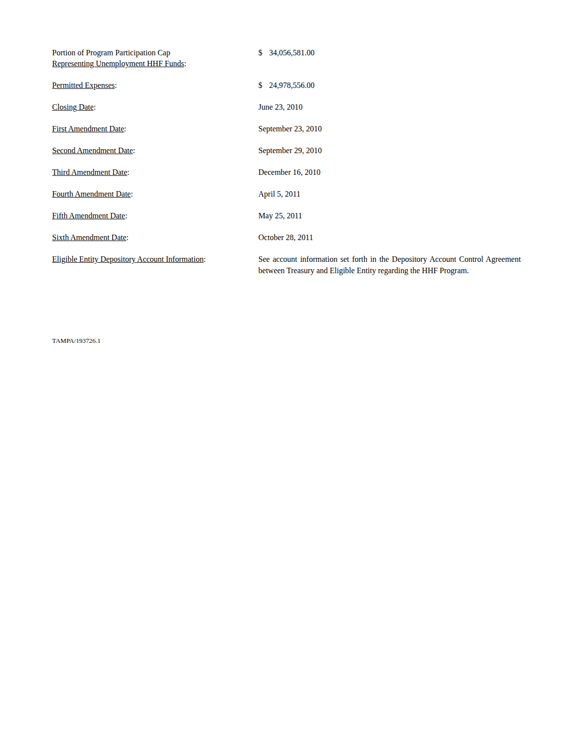| Portion of Program Participation Cap Representing Unemployment HHF Funds : | $ 34,056,581.00 |
| Permitted Expenses : | $ 24,978,556.00 |
| Closing Date : | June 23, 2010 |
| First Amendment Date : | September 23, 2010 |
| Second Amendment Date : | September 29, 2010 |
| Third Amendment Date : | December 16, 2010 |
| Fourth Amendment Date : | April 5, 2011 |
| Fifth Amendment Date : | May 25, 2011 |
| Sixth Amendment Date : | October 28, 2011 |
| Eligible Entity Depository Account Information : | See account information set forth in the Depository Account Control Agreement between Treasury and Eligible Entity regarding the HHF Program. |
TAMPA/193726.1